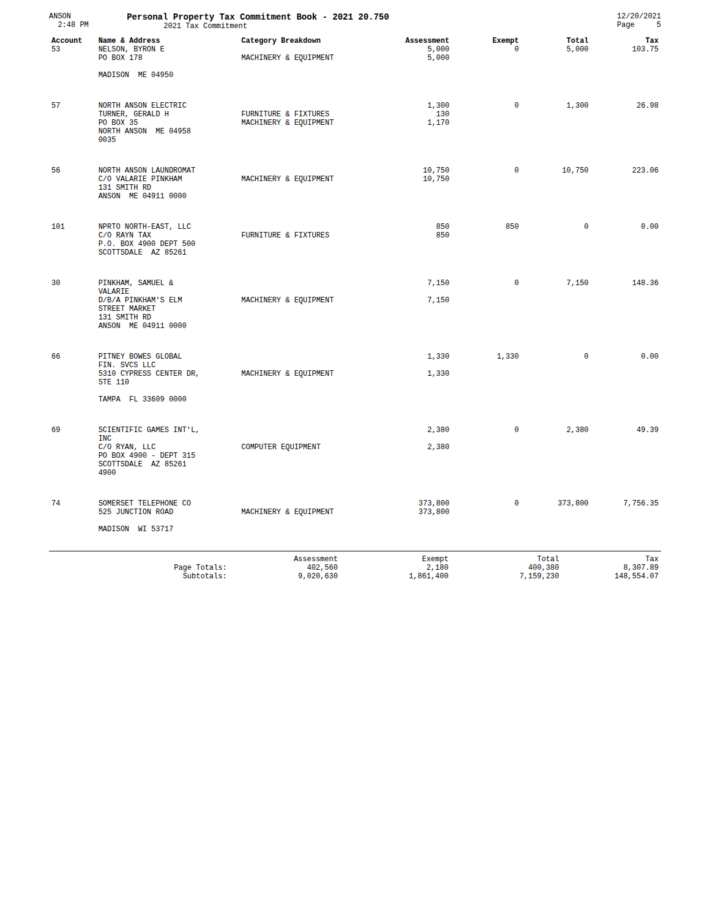ANSON
2:48 PM
Personal Property Tax Commitment Book - 2021 20.750
2021 Tax Commitment
12/20/2021
Page 5
| Account | Name & Address | Category Breakdown | Assessment | Exempt | Total | Tax |
| --- | --- | --- | --- | --- | --- | --- |
| 53 | NELSON, BYRON E | | 5,000 | 0 | 5,000 | 103.75 |
| | PO BOX 178 | MACHINERY & EQUIPMENT | 5,000 | | | |
| | MADISON ME 04950 | | | | | |
| 57 | NORTH ANSON ELECTRIC | | 1,300 | 0 | 1,300 | 26.98 |
| | TURNER, GERALD H | FURNITURE & FIXTURES | 130 | | | |
| | PO BOX 35 | MACHINERY & EQUIPMENT | 1,170 | | | |
| | NORTH ANSON ME 04958 0035 | | | | | |
| 56 | NORTH ANSON LAUNDROMAT | | 10,750 | 0 | 10,750 | 223.06 |
| | C/O VALARIE PINKHAM | MACHINERY & EQUIPMENT | 10,750 | | | |
| | 131 SMITH RD | | | | | |
| | ANSON ME 04911 0000 | | | | | |
| 101 | NPRTO NORTH-EAST, LLC | | 850 | 850 | 0 | 0.00 |
| | C/O RAYN TAX | FURNITURE & FIXTURES | 850 | | | |
| | P.O. BOX 4900 DEPT 500 | | | | | |
| | SCOTTSDALE AZ 85261 | | | | | |
| 30 | PINKHAM, SAMUEL & VALARIE | | 7,150 | 0 | 7,150 | 148.36 |
| | D/B/A PINKHAM'S ELM STREET MARKET | MACHINERY & EQUIPMENT | 7,150 | | | |
| | 131 SMITH RD | | | | | |
| | ANSON ME 04911 0000 | | | | | |
| 66 | PITNEY BOWES GLOBAL FIN. SVCS LLC | | 1,330 | 1,330 | 0 | 0.00 |
| | 5310 CYPRESS CENTER DR, STE 110 | MACHINERY & EQUIPMENT | 1,330 | | | |
| | TAMPA FL 33609 0000 | | | | | |
| 69 | SCIENTIFIC GAMES INT'L, INC | | 2,380 | 0 | 2,380 | 49.39 |
| | C/O RYAN, LLC | COMPUTER EQUIPMENT | 2,380 | | | |
| | PO BOX 4900 - DEPT 315 | | | | | |
| | SCOTTSDALE AZ 85261 4900 | | | | | |
| 74 | SOMERSET TELEPHONE CO | | 373,800 | 0 | 373,800 | 7,756.35 |
| | 525 JUNCTION ROAD | MACHINERY & EQUIPMENT | 373,800 | | | |
| | MADISON WI 53717 | | | | | |
| | Assessment | Exempt | Total | Tax |
| Page Totals: | 402,560 | 2,180 | 400,380 | 8,307.89 |
| Subtotals: | 9,020,630 | 1,861,400 | 7,159,230 | 148,554.07 |